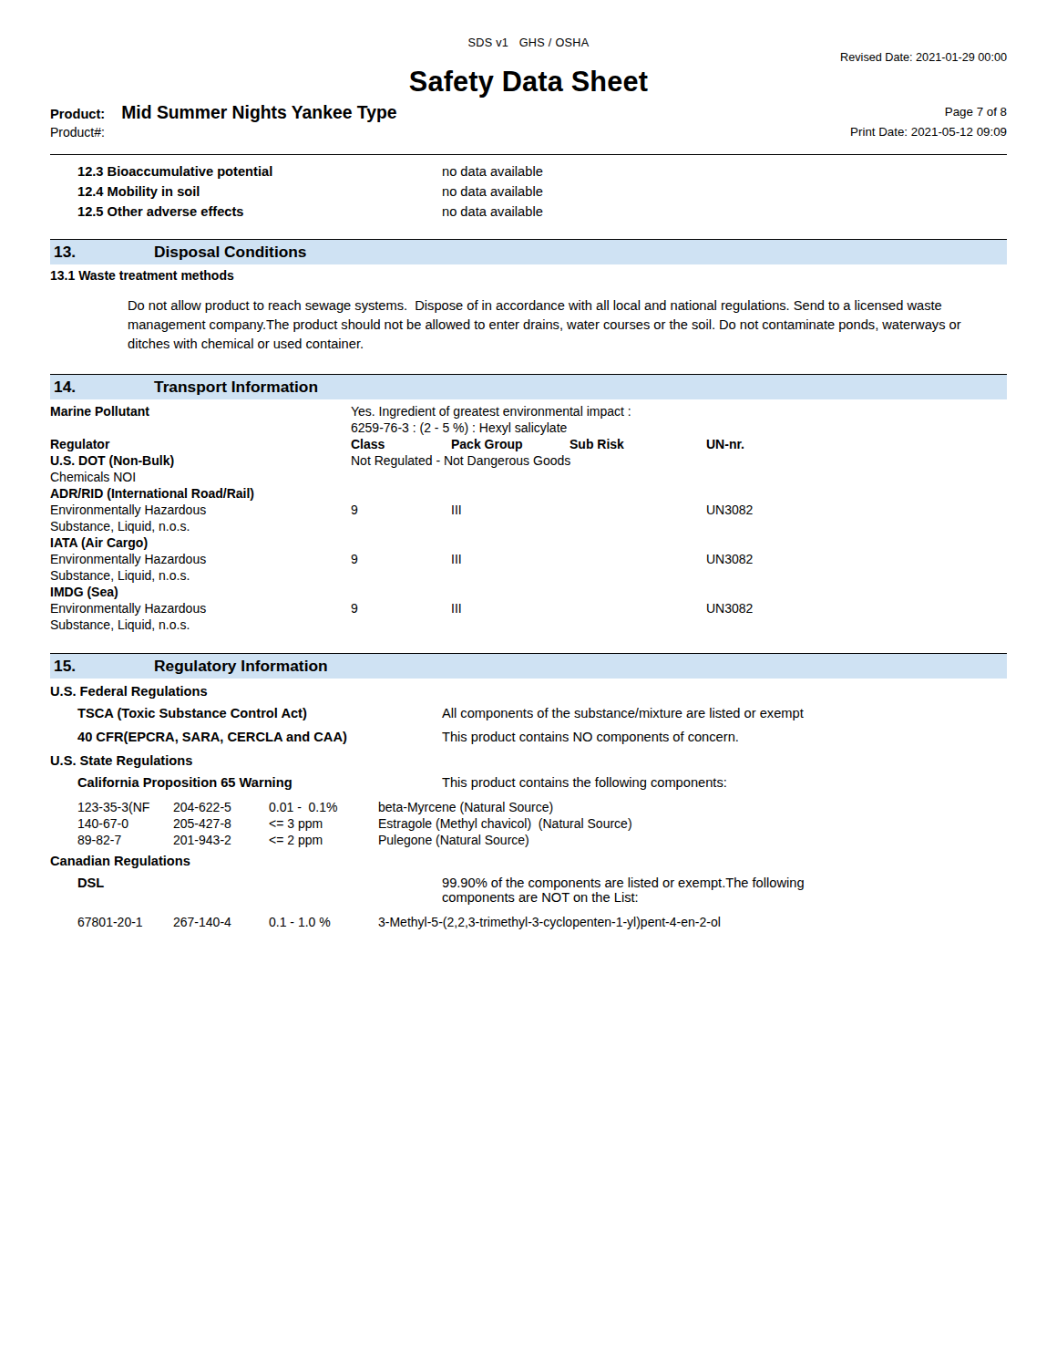SDS v1 GHS / OSHA
Revised Date: 2021-01-29 00:00
Safety Data Sheet
Product: Mid Summer Nights Yankee Type
Page 7 of 8
Product#:
Print Date: 2021-05-12 09:09
12.3 Bioaccumulative potential
no data available
12.4 Mobility in soil
no data available
12.5 Other adverse effects
no data available
13.
Disposal Conditions
13.1 Waste treatment methods
Do not allow product to reach sewage systems. Dispose of in accordance with all local and national regulations. Send to a licensed waste management company.The product should not be allowed to enter drains, water courses or the soil. Do not contaminate ponds, waterways or ditches with chemical or used container.
14.
Transport Information
| Marine Pollutant | Yes. Ingredient of greatest environmental impact : |
| | 6259-76-3 : (2 - 5 %) : Hexyl salicylate |
| Regulator | Class | Pack Group | Sub Risk | UN-nr. |
| U.S. DOT (Non-Bulk) | Not Regulated - Not Dangerous Goods |
| Chemicals NOI | | | | |
| ADR/RID (International Road/Rail) | | | | |
| Environmentally Hazardous | 9 | III | | UN3082 |
| Substance, Liquid, n.o.s. | | | | |
| IATA (Air Cargo) | | | | |
| Environmentally Hazardous | 9 | III | | UN3082 |
| Substance, Liquid, n.o.s. | | | | |
| IMDG (Sea) | | | | |
| Environmentally Hazardous | 9 | III | | UN3082 |
| Substance, Liquid, n.o.s. | | | | |
15.
Regulatory Information
U.S. Federal Regulations
TSCA (Toxic Substance Control Act)
All components of the substance/mixture are listed or exempt
40 CFR(EPCRA, SARA, CERCLA and CAA)
This product contains NO components of concern.
U.S. State Regulations
California Proposition 65 Warning
This product contains the following components:
| 123-35-3(NF | 204-622-5 | 0.01 - 0.1% | beta-Myrcene (Natural Source) |
| 140-67-0 | 205-427-8 | <= 3 ppm | Estragole (Methyl chavicol) (Natural Source) |
| 89-82-7 | 201-943-2 | <= 2 ppm | Pulegone (Natural Source) |
Canadian Regulations
DSL
99.90% of the components are listed or exempt.The following
components are NOT on the List:
| 67801-20-1 | 267-140-4 | 0.1 - 1.0 % | 3-Methyl-5-(2,2,3-trimethyl-3-cyclopenten-1-yl)pent-4-en-2-ol |